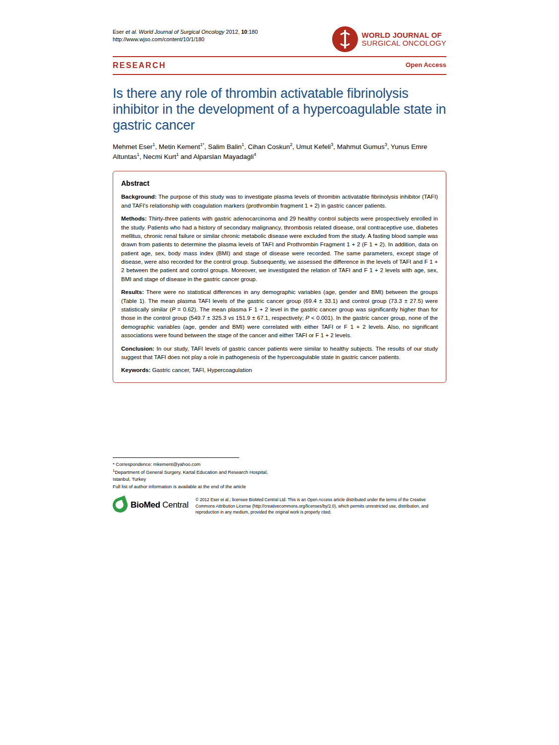Eser et al. World Journal of Surgical Oncology 2012, 10:180
http://www.wjso.com/content/10/1/180
WORLD JOURNAL OF
SURGICAL ONCOLOGY
RESEARCH
Open Access
Is there any role of thrombin activatable fibrinolysis inhibitor in the development of a hypercoagulable state in gastric cancer
Mehmet Eser1, Metin Kement1*, Salim Balin1, Cihan Coskun2, Umut Kefeli3, Mahmut Gumus3, Yunus Emre Altuntas1, Necmi Kurt1 and Alparslan Mayadagli4
Abstract
Background: The purpose of this study was to investigate plasma levels of thrombin activatable fibrinolysis inhibitor (TAFI) and TAFI's relationship with coagulation markers (prothrombin fragment 1 + 2) in gastric cancer patients.
Methods: Thirty-three patients with gastric adenocarcinoma and 29 healthy control subjects were prospectively enrolled in the study. Patients who had a history of secondary malignancy, thrombosis related disease, oral contraceptive use, diabetes mellitus, chronic renal failure or similar chronic metabolic disease were excluded from the study. A fasting blood sample was drawn from patients to determine the plasma levels of TAFI and Prothrombin Fragment 1 + 2 (F 1 + 2). In addition, data on patient age, sex, body mass index (BMI) and stage of disease were recorded. The same parameters, except stage of disease, were also recorded for the control group. Subsequently, we assessed the difference in the levels of TAFI and F 1 + 2 between the patient and control groups. Moreover, we investigated the relation of TAFI and F 1 + 2 levels with age, sex, BMI and stage of disease in the gastric cancer group.
Results: There were no statistical differences in any demographic variables (age, gender and BMI) between the groups (Table 1). The mean plasma TAFI levels of the gastric cancer group (69.4 ± 33.1) and control group (73.3 ± 27.5) were statistically similar (P = 0.62). The mean plasma F 1 + 2 level in the gastric cancer group was significantly higher than for those in the control group (549.7 ± 325.3 vs 151.9 ± 67.1, respectively; P < 0.001). In the gastric cancer group, none of the demographic variables (age, gender and BMI) were correlated with either TAFI or F 1 + 2 levels. Also, no significant associations were found between the stage of the cancer and either TAFI or F 1 + 2 levels.
Conclusion: In our study, TAFI levels of gastric cancer patients were similar to healthy subjects. The results of our study suggest that TAFI does not play a role in pathogenesis of the hypercoagulable state in gastric cancer patients.
Keywords: Gastric cancer, TAFI, Hypercoagulation
* Correspondence: mkement@yahoo.com
1Department of General Surgery, Kartal Education and Research Hospital,
Istanbul, Turkey
Full list of author information is available at the end of the article
BioMed Central
© 2012 Eser et al.; licensee BioMed Central Ltd. This is an Open Access article distributed under the terms of the Creative Commons Attribution License (http://creativecommons.org/licenses/by/2.0), which permits unrestricted use, distribution, and reproduction in any medium, provided the original work is properly cited.